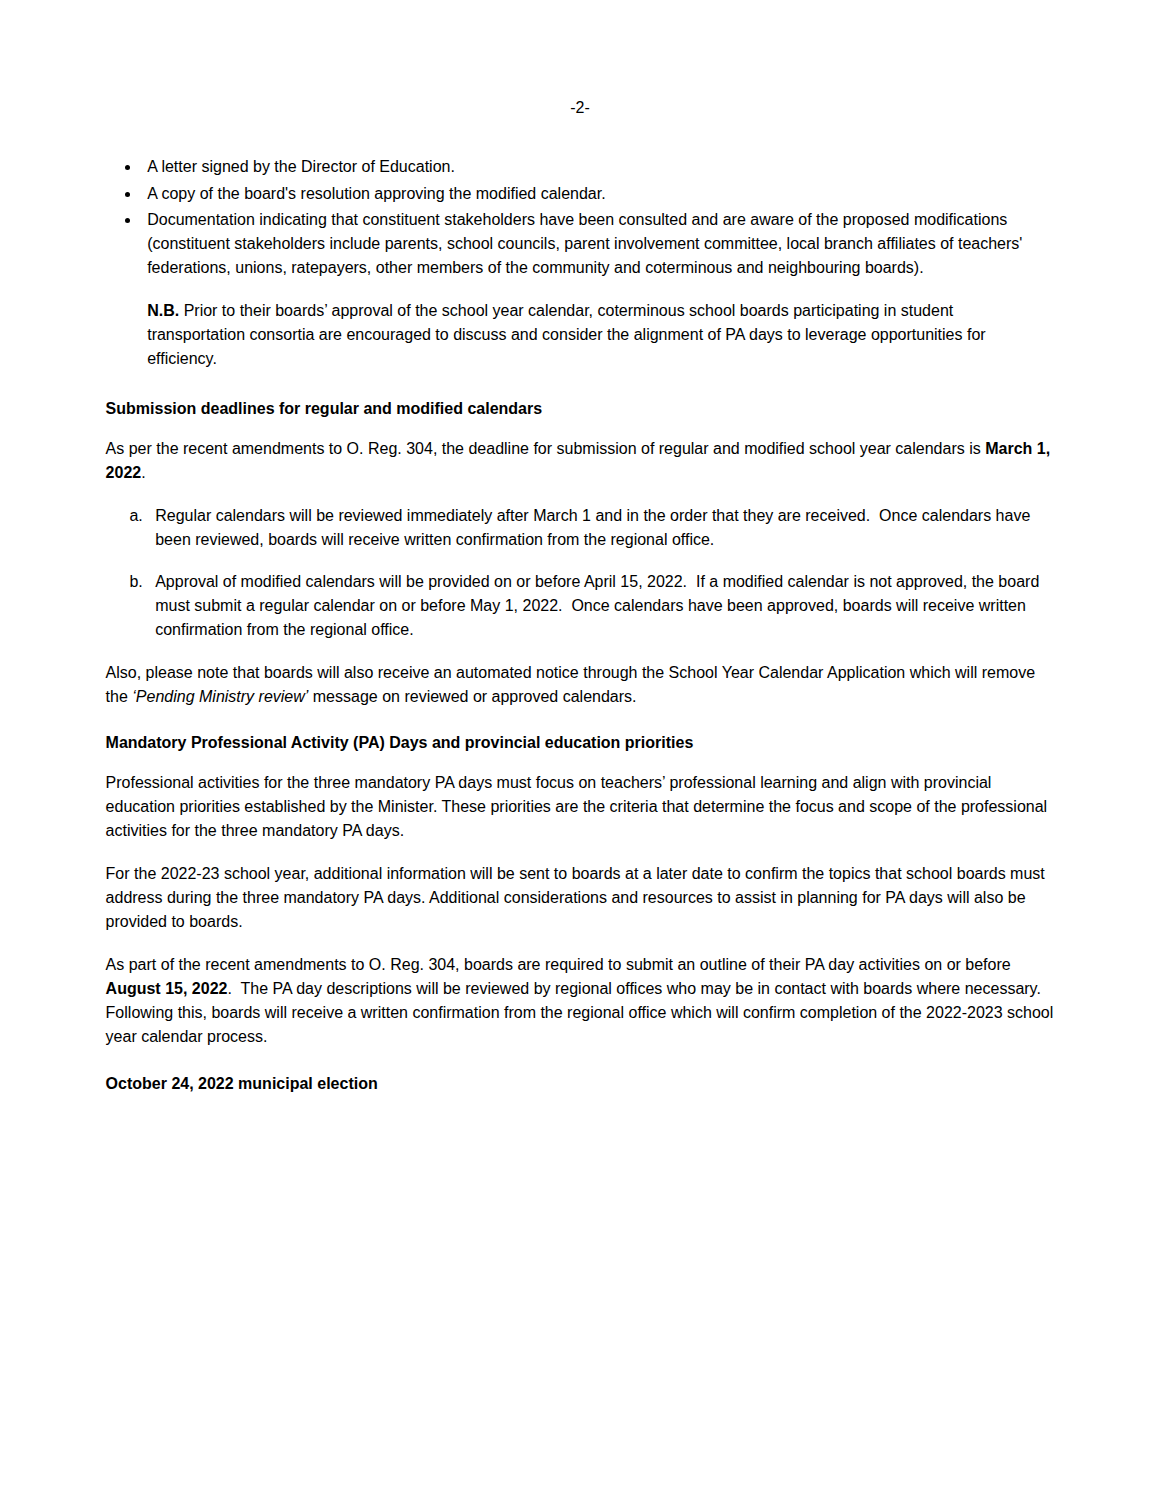-2-
A letter signed by the Director of Education.
A copy of the board's resolution approving the modified calendar.
Documentation indicating that constituent stakeholders have been consulted and are aware of the proposed modifications (constituent stakeholders include parents, school councils, parent involvement committee, local branch affiliates of teachers' federations, unions, ratepayers, other members of the community and coterminous and neighbouring boards).
N.B. Prior to their boards’ approval of the school year calendar, coterminous school boards participating in student transportation consortia are encouraged to discuss and consider the alignment of PA days to leverage opportunities for efficiency.
Submission deadlines for regular and modified calendars
As per the recent amendments to O. Reg. 304, the deadline for submission of regular and modified school year calendars is March 1, 2022.
Regular calendars will be reviewed immediately after March 1 and in the order that they are received. Once calendars have been reviewed, boards will receive written confirmation from the regional office.
Approval of modified calendars will be provided on or before April 15, 2022. If a modified calendar is not approved, the board must submit a regular calendar on or before May 1, 2022. Once calendars have been approved, boards will receive written confirmation from the regional office.
Also, please note that boards will also receive an automated notice through the School Year Calendar Application which will remove the ‘Pending Ministry review’ message on reviewed or approved calendars.
Mandatory Professional Activity (PA) Days and provincial education priorities
Professional activities for the three mandatory PA days must focus on teachers’ professional learning and align with provincial education priorities established by the Minister. These priorities are the criteria that determine the focus and scope of the professional activities for the three mandatory PA days.
For the 2022-23 school year, additional information will be sent to boards at a later date to confirm the topics that school boards must address during the three mandatory PA days. Additional considerations and resources to assist in planning for PA days will also be provided to boards.
As part of the recent amendments to O. Reg. 304, boards are required to submit an outline of their PA day activities on or before August 15, 2022. The PA day descriptions will be reviewed by regional offices who may be in contact with boards where necessary. Following this, boards will receive a written confirmation from the regional office which will confirm completion of the 2022-2023 school year calendar process.
October 24, 2022 municipal election